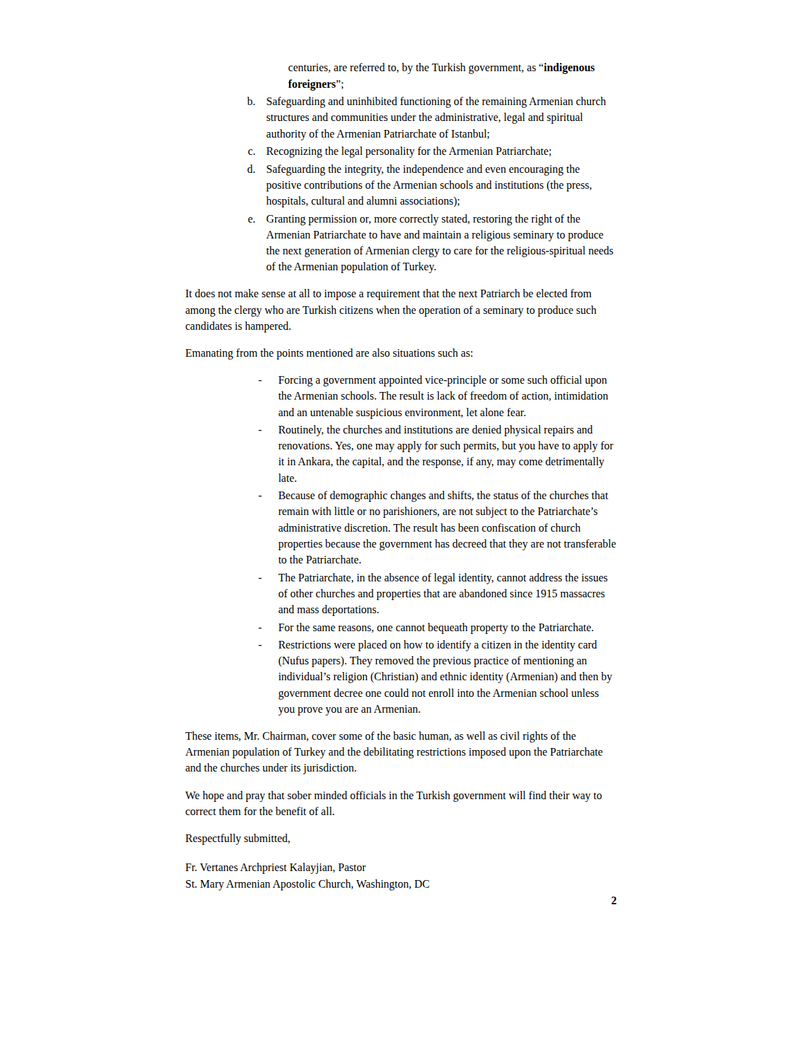centuries, are referred to, by the Turkish government, as “indigenous foreigners”;
Safeguarding and uninhibited functioning of the remaining Armenian church structures and communities under the administrative, legal and spiritual authority of the Armenian Patriarchate of Istanbul;
Recognizing the legal personality for the Armenian Patriarchate;
Safeguarding the integrity, the independence and even encouraging the positive contributions of the Armenian schools and institutions (the press, hospitals, cultural and alumni associations);
Granting permission or, more correctly stated, restoring the right of the Armenian Patriarchate to have and maintain a religious seminary to produce the next generation of Armenian clergy to care for the religious-spiritual needs of the Armenian population of Turkey.
It does not make sense at all to impose a requirement that the next Patriarch be elected from among the clergy who are Turkish citizens when the operation of a seminary to produce such candidates is hampered.
Emanating from the points mentioned are also situations such as:
Forcing a government appointed vice-principle or some such official upon the Armenian schools. The result is lack of freedom of action, intimidation and an untenable suspicious environment, let alone fear.
Routinely, the churches and institutions are denied physical repairs and renovations. Yes, one may apply for such permits, but you have to apply for it in Ankara, the capital, and the response, if any, may come detrimentally late.
Because of demographic changes and shifts, the status of the churches that remain with little or no parishioners, are not subject to the Patriarchate’s administrative discretion. The result has been confiscation of church properties because the government has decreed that they are not transferable to the Patriarchate.
The Patriarchate, in the absence of legal identity, cannot address the issues of other churches and properties that are abandoned since 1915 massacres and mass deportations.
For the same reasons, one cannot bequeath property to the Patriarchate.
Restrictions were placed on how to identify a citizen in the identity card (Nufus papers). They removed the previous practice of mentioning an individual’s religion (Christian) and ethnic identity (Armenian) and then by government decree one could not enroll into the Armenian school unless you prove you are an Armenian.
These items, Mr. Chairman, cover some of the basic human, as well as civil rights of the Armenian population of Turkey and the debilitating restrictions imposed upon the Patriarchate and the churches under its jurisdiction.
We hope and pray that sober minded officials in the Turkish government will find their way to correct them for the benefit of all.
Respectfully submitted,
Fr. Vertanes Archpriest Kalayjian, Pastor
St. Mary Armenian Apostolic Church, Washington, DC
2